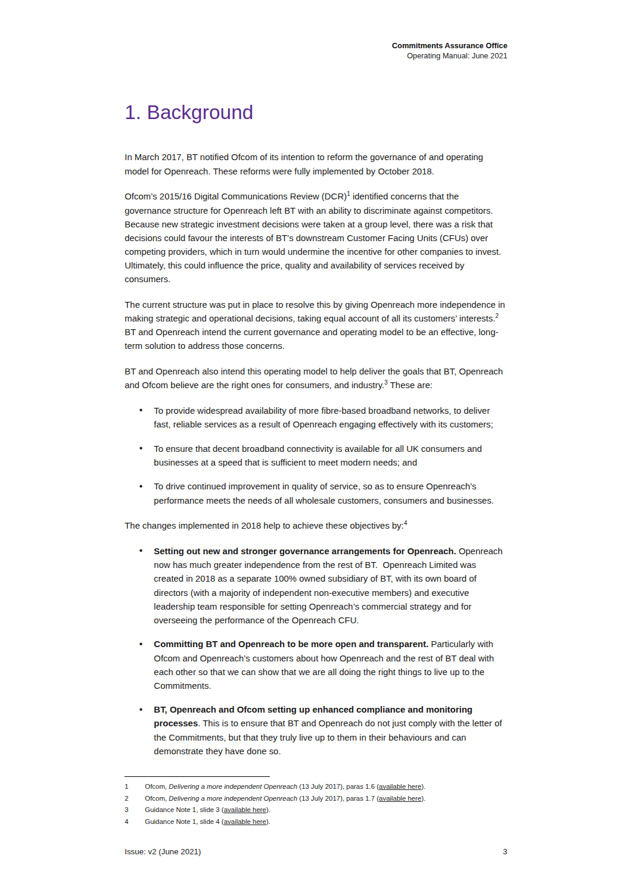Commitments Assurance Office
Operating Manual: June 2021
1. Background
In March 2017, BT notified Ofcom of its intention to reform the governance of and operating model for Openreach. These reforms were fully implemented by October 2018.
Ofcom’s 2015/16 Digital Communications Review (DCR)1 identified concerns that the governance structure for Openreach left BT with an ability to discriminate against competitors. Because new strategic investment decisions were taken at a group level, there was a risk that decisions could favour the interests of BT’s downstream Customer Facing Units (CFUs) over competing providers, which in turn would undermine the incentive for other companies to invest. Ultimately, this could influence the price, quality and availability of services received by consumers.
The current structure was put in place to resolve this by giving Openreach more independence in making strategic and operational decisions, taking equal account of all its customers’ interests.2 BT and Openreach intend the current governance and operating model to be an effective, long-term solution to address those concerns.
BT and Openreach also intend this operating model to help deliver the goals that BT, Openreach and Ofcom believe are the right ones for consumers, and industry.3 These are:
To provide widespread availability of more fibre-based broadband networks, to deliver fast, reliable services as a result of Openreach engaging effectively with its customers;
To ensure that decent broadband connectivity is available for all UK consumers and businesses at a speed that is sufficient to meet modern needs; and
To drive continued improvement in quality of service, so as to ensure Openreach’s performance meets the needs of all wholesale customers, consumers and businesses.
The changes implemented in 2018 help to achieve these objectives by:4
Setting out new and stronger governance arrangements for Openreach. Openreach now has much greater independence from the rest of BT. Openreach Limited was created in 2018 as a separate 100% owned subsidiary of BT, with its own board of directors (with a majority of independent non-executive members) and executive leadership team responsible for setting Openreach’s commercial strategy and for overseeing the performance of the Openreach CFU.
Committing BT and Openreach to be more open and transparent. Particularly with Ofcom and Openreach’s customers about how Openreach and the rest of BT deal with each other so that we can show that we are all doing the right things to live up to the Commitments.
BT, Openreach and Ofcom setting up enhanced compliance and monitoring processes. This is to ensure that BT and Openreach do not just comply with the letter of the Commitments, but that they truly live up to them in their behaviours and can demonstrate they have done so.
Ofcom, Delivering a more independent Openreach (13 July 2017), paras 1.6 (available here).
Ofcom, Delivering a more independent Openreach (13 July 2017), paras 1.7 (available here).
Guidance Note 1, slide 3 (available here).
Guidance Note 1, slide 4 (available here).
Issue: v2 (June 2021)
3